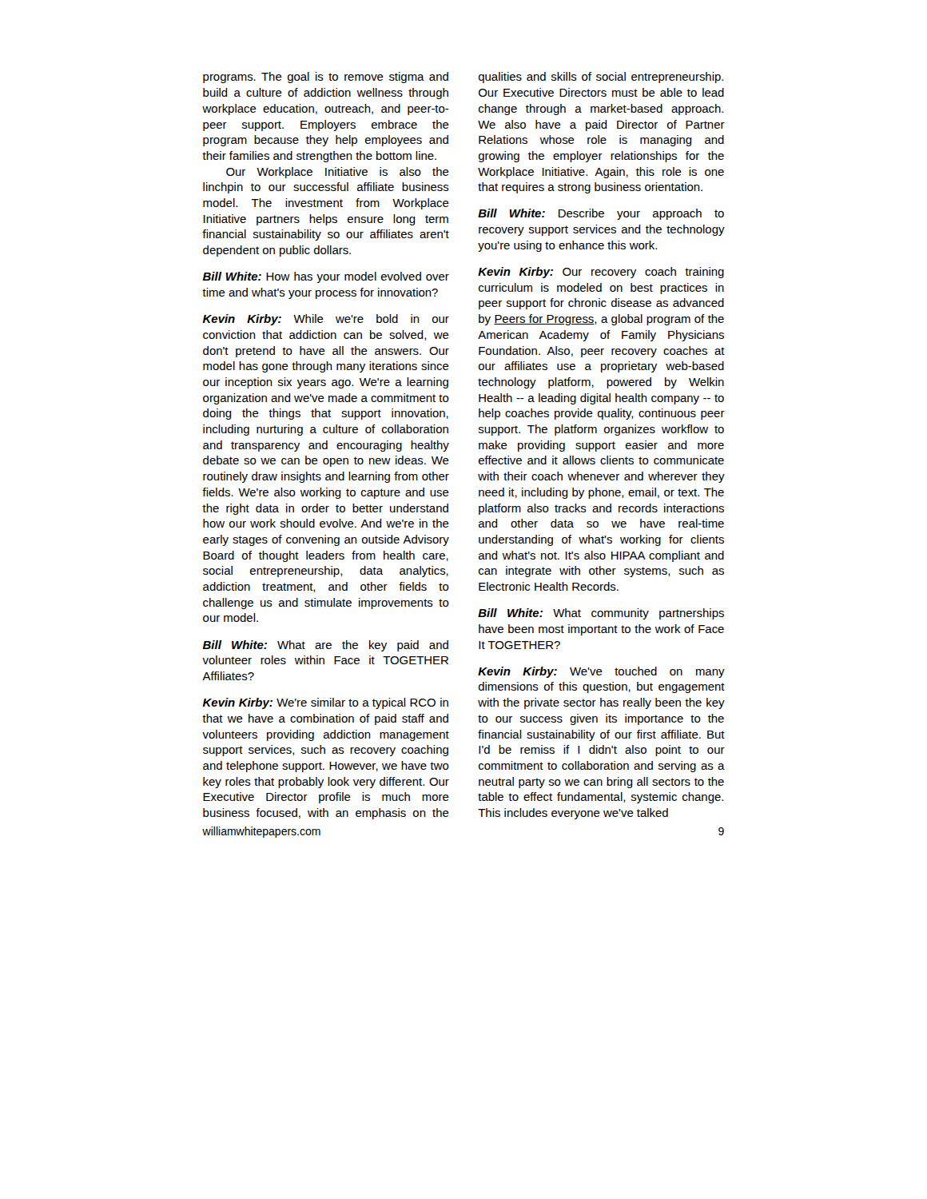programs. The goal is to remove stigma and build a culture of addiction wellness through workplace education, outreach, and peer-to-peer support. Employers embrace the program because they help employees and their families and strengthen the bottom line.
Our Workplace Initiative is also the linchpin to our successful affiliate business model. The investment from Workplace Initiative partners helps ensure long term financial sustainability so our affiliates aren't dependent on public dollars.
Bill White: How has your model evolved over time and what's your process for innovation?
Kevin Kirby: While we're bold in our conviction that addiction can be solved, we don't pretend to have all the answers. Our model has gone through many iterations since our inception six years ago. We're a learning organization and we've made a commitment to doing the things that support innovation, including nurturing a culture of collaboration and transparency and encouraging healthy debate so we can be open to new ideas. We routinely draw insights and learning from other fields. We're also working to capture and use the right data in order to better understand how our work should evolve. And we're in the early stages of convening an outside Advisory Board of thought leaders from health care, social entrepreneurship, data analytics, addiction treatment, and other fields to challenge us and stimulate improvements to our model.
Bill White: What are the key paid and volunteer roles within Face it TOGETHER Affiliates?
Kevin Kirby: We're similar to a typical RCO in that we have a combination of paid staff and volunteers providing addiction management support services, such as recovery coaching and telephone support. However, we have two key roles that probably look very different. Our Executive Director profile is much more business focused, with an emphasis on the qualities and skills of social entrepreneurship. Our Executive Directors must be able to lead change through a market-based approach. We also have a paid Director of Partner Relations whose role is managing and growing the employer relationships for the Workplace Initiative. Again, this role is one that requires a strong business orientation.
Bill White: Describe your approach to recovery support services and the technology you're using to enhance this work.
Kevin Kirby: Our recovery coach training curriculum is modeled on best practices in peer support for chronic disease as advanced by Peers for Progress, a global program of the American Academy of Family Physicians Foundation. Also, peer recovery coaches at our affiliates use a proprietary web-based technology platform, powered by Welkin Health -- a leading digital health company -- to help coaches provide quality, continuous peer support. The platform organizes workflow to make providing support easier and more effective and it allows clients to communicate with their coach whenever and wherever they need it, including by phone, email, or text. The platform also tracks and records interactions and other data so we have real-time understanding of what's working for clients and what's not. It's also HIPAA compliant and can integrate with other systems, such as Electronic Health Records.
Bill White: What community partnerships have been most important to the work of Face It TOGETHER?
Kevin Kirby: We've touched on many dimensions of this question, but engagement with the private sector has really been the key to our success given its importance to the financial sustainability of our first affiliate. But I'd be remiss if I didn't also point to our commitment to collaboration and serving as a neutral party so we can bring all sectors to the table to effect fundamental, systemic change. This includes everyone we've talked
williamwhitepapers.com 9